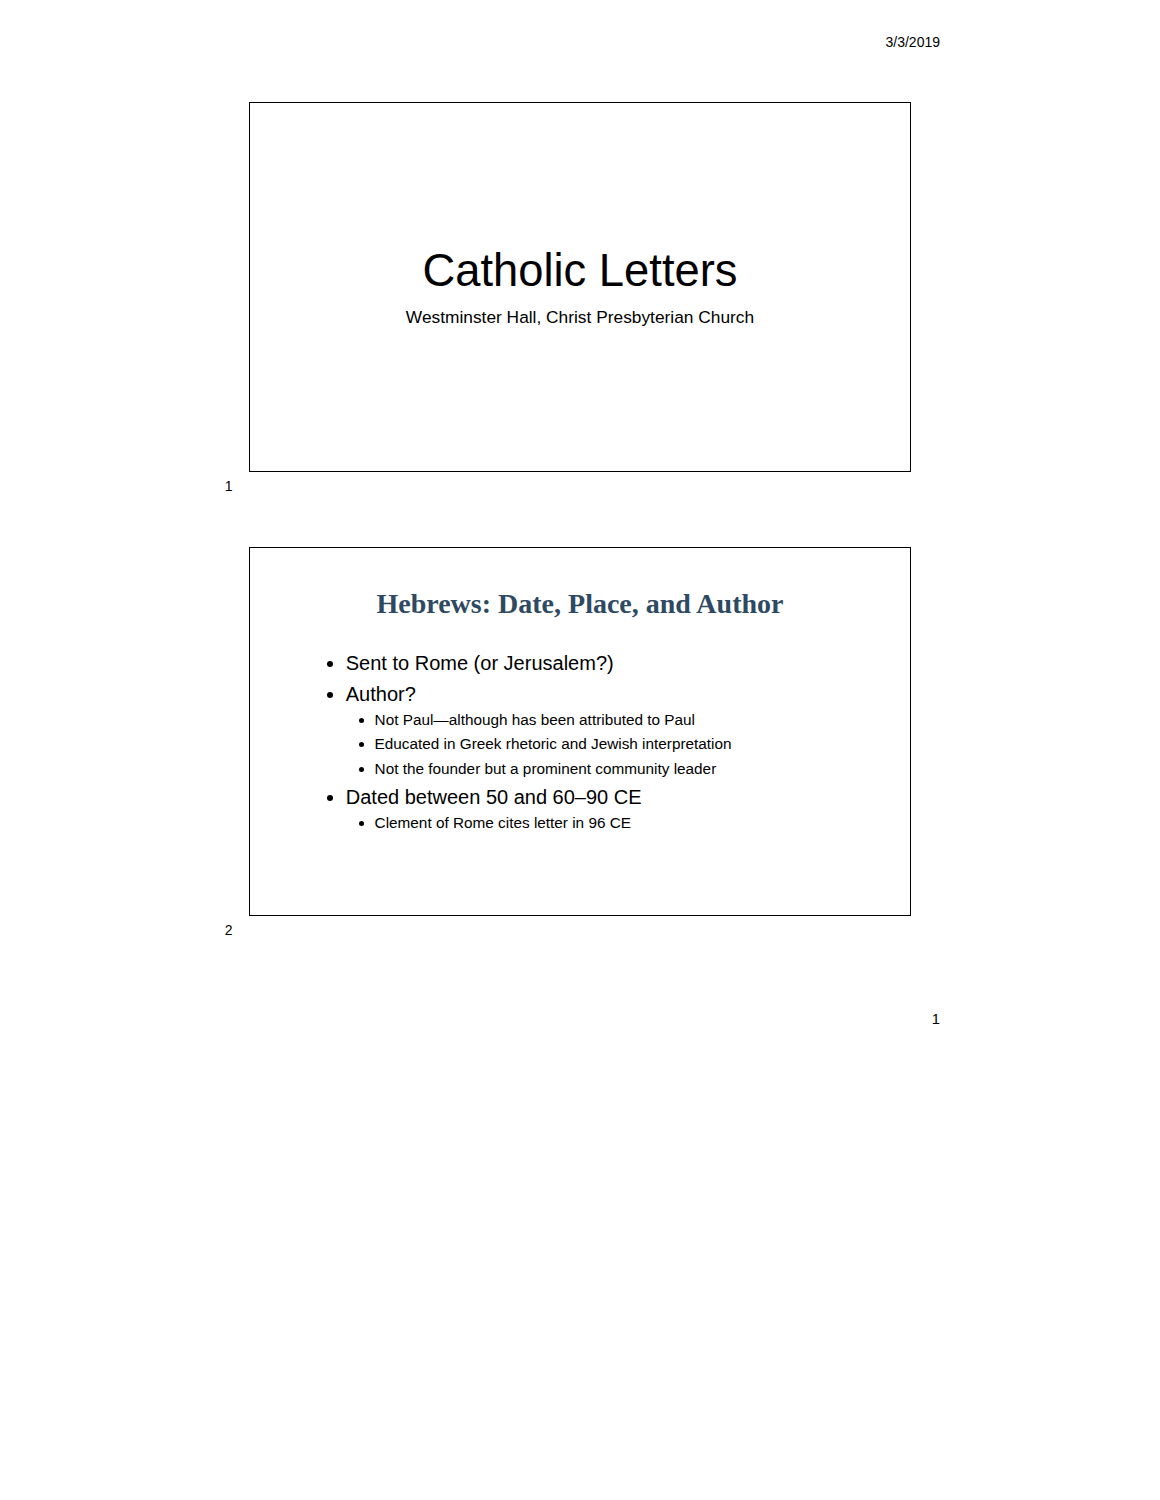3/3/2019
Catholic Letters
Westminster Hall, Christ Presbyterian Church
1
Hebrews: Date, Place, and Author
Sent to Rome (or Jerusalem?)
Author?
Not Paul—although has been attributed to Paul
Educated in Greek rhetoric and Jewish interpretation
Not the founder but a prominent community leader
Dated between 50 and 60–90 CE
Clement of Rome cites letter in 96 CE
2
1